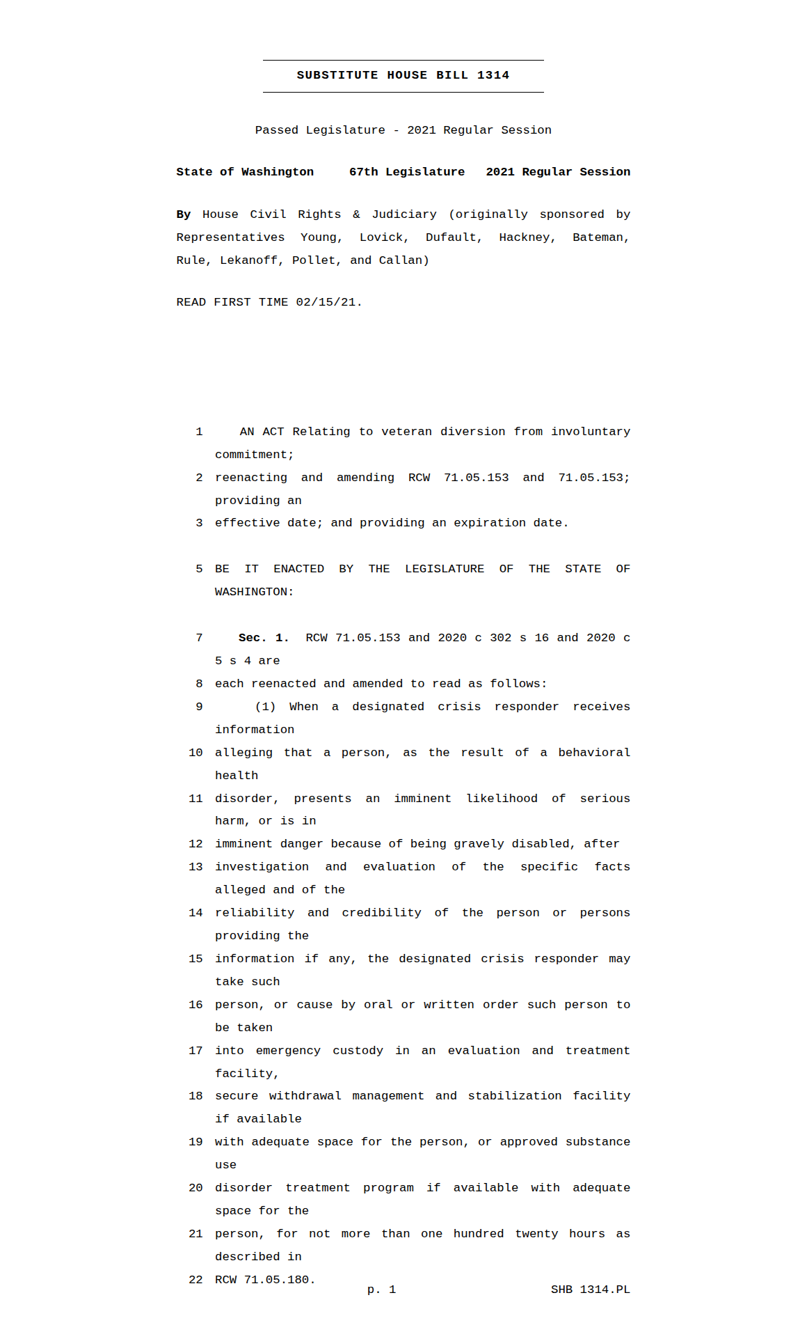SUBSTITUTE HOUSE BILL 1314
Passed Legislature - 2021 Regular Session
State of Washington 67th Legislature 2021 Regular Session
By House Civil Rights & Judiciary (originally sponsored by Representatives Young, Lovick, Dufault, Hackney, Bateman, Rule, Lekanoff, Pollet, and Callan)
READ FIRST TIME 02/15/21.
AN ACT Relating to veteran diversion from involuntary commitment;
reenacting and amending RCW 71.05.153 and 71.05.153; providing an
effective date; and providing an expiration date.
BE IT ENACTED BY THE LEGISLATURE OF THE STATE OF WASHINGTON:
Sec. 1. RCW 71.05.153 and 2020 c 302 s 16 and 2020 c 5 s 4 are
each reenacted and amended to read as follows:
(1) When a designated crisis responder receives information
alleging that a person, as the result of a behavioral health
disorder, presents an imminent likelihood of serious harm, or is in
imminent danger because of being gravely disabled, after
investigation and evaluation of the specific facts alleged and of the
reliability and credibility of the person or persons providing the
information if any, the designated crisis responder may take such
person, or cause by oral or written order such person to be taken
into emergency custody in an evaluation and treatment facility,
secure withdrawal management and stabilization facility if available
with adequate space for the person, or approved substance use
disorder treatment program if available with adequate space for the
person, for not more than one hundred twenty hours as described in
RCW 71.05.180.
p. 1 SHB 1314.PL